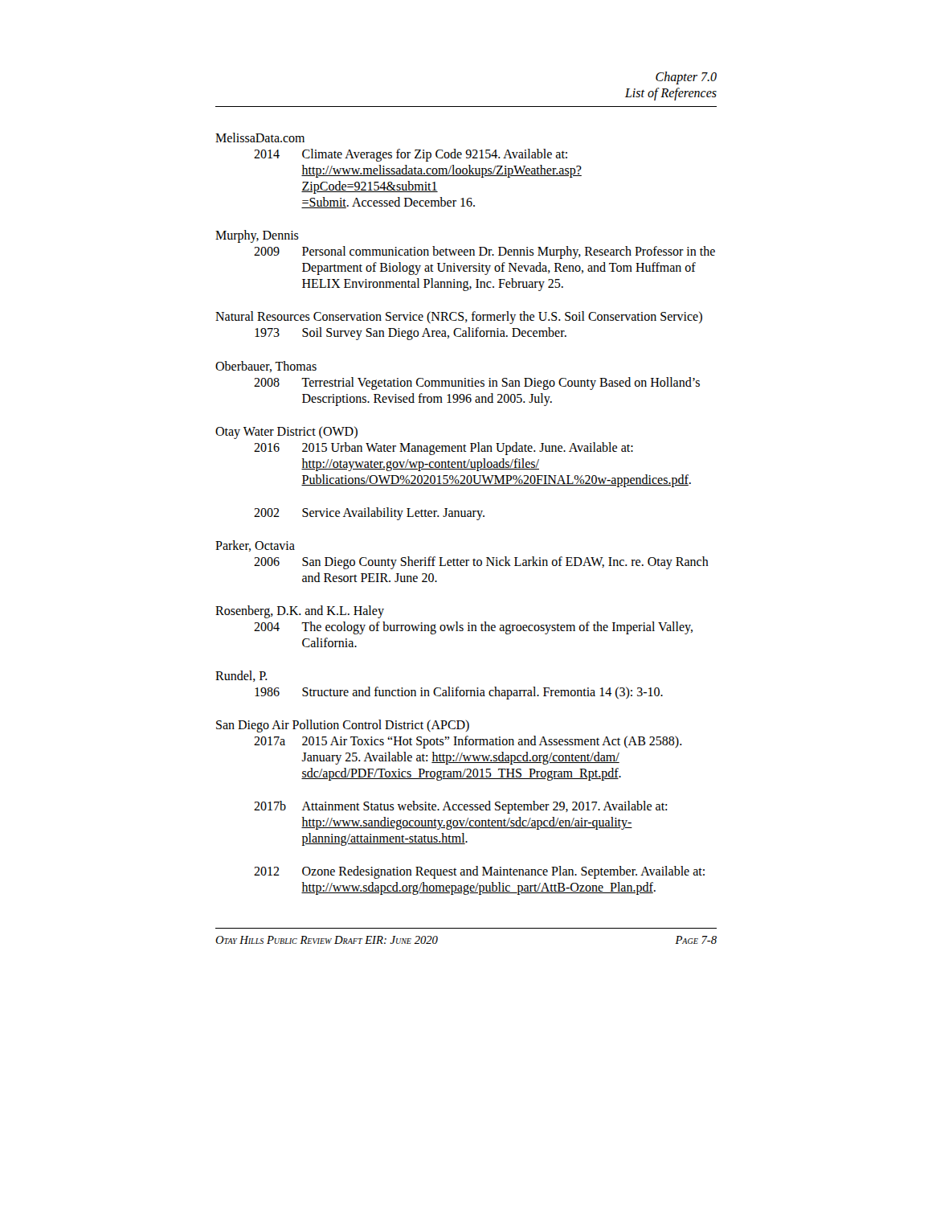Chapter 7.0 List of References
MelissaData.com
2014
Climate Averages for Zip Code 92154. Available at: http://www.melissadata.com/lookups/ZipWeather.asp?ZipCode=92154&submit1
=Submit. Accessed December 16.
Murphy, Dennis
2009
Personal communication between Dr. Dennis Murphy, Research Professor in the Department of Biology at University of Nevada, Reno, and Tom Huffman of HELIX Environmental Planning, Inc. February 25.
Natural Resources Conservation Service (NRCS, formerly the U.S. Soil Conservation Service)
1973
Soil Survey San Diego Area, California. December.
Oberbauer, Thomas
2008
Terrestrial Vegetation Communities in San Diego County Based on Holland’s Descriptions. Revised from 1996 and 2005. July.
Otay Water District (OWD)
2016
2015 Urban Water Management Plan Update. June. Available at: http://otaywater.gov/wp-content/uploads/files/
Publications/OWD%202015%20UWMP%20FINAL%20w-appendices.pdf.
2002
Service Availability Letter. January.
Parker, Octavia
2006
San Diego County Sheriff Letter to Nick Larkin of EDAW, Inc. re. Otay Ranch and Resort PEIR. June 20.
Rosenberg, D.K. and K.L. Haley
2004
The ecology of burrowing owls in the agroecosystem of the Imperial Valley, California.
Rundel, P.
1986
Structure and function in California chaparral. Fremontia 14 (3): 3-10.
San Diego Air Pollution Control District (APCD)
2017a
2015 Air Toxics “Hot Spots” Information and Assessment Act (AB 2588). January 25. Available at: http://www.sdapcd.org/content/dam/
sdc/apcd/PDF/Toxics_Program/2015_THS_Program_Rpt.pdf.
2017b
Attainment Status website. Accessed September 29, 2017. Available at: http://www.sandiegocounty.gov/content/sdc/apcd/en/air-quality-
planning/attainment-status.html.
2012
Ozone Redesignation Request and Maintenance Plan. September. Available at: http://www.sdapcd.org/homepage/public_part/AttB-Ozone_Plan.pdf.
Otay Hills Public Review Draft EIR: June 2020
Page 7-8